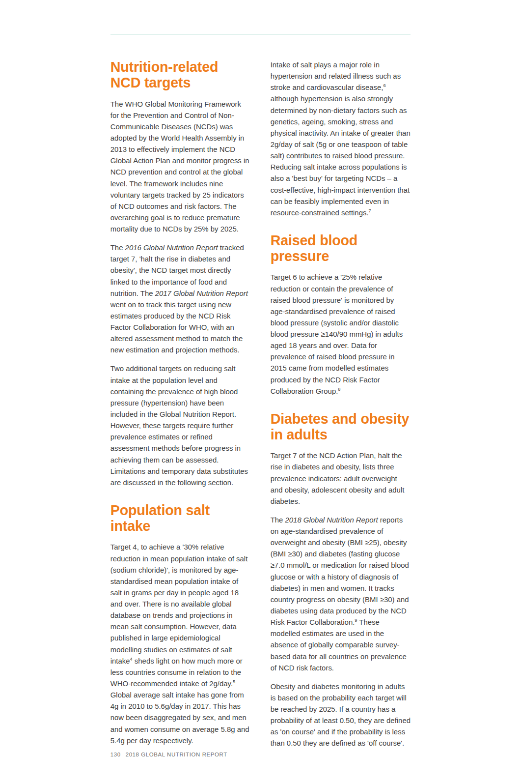Nutrition-related
NCD targets
The WHO Global Monitoring Framework for the Prevention and Control of Non-Communicable Diseases (NCDs) was adopted by the World Health Assembly in 2013 to effectively implement the NCD Global Action Plan and monitor progress in NCD prevention and control at the global level. The framework includes nine voluntary targets tracked by 25 indicators of NCD outcomes and risk factors. The overarching goal is to reduce premature mortality due to NCDs by 25% by 2025.
The 2016 Global Nutrition Report tracked target 7, 'halt the rise in diabetes and obesity', the NCD target most directly linked to the importance of food and nutrition. The 2017 Global Nutrition Report went on to track this target using new estimates produced by the NCD Risk Factor Collaboration for WHO, with an altered assessment method to match the new estimation and projection methods.
Two additional targets on reducing salt intake at the population level and containing the prevalence of high blood pressure (hypertension) have been included in the Global Nutrition Report. However, these targets require further prevalence estimates or refined assessment methods before progress in achieving them can be assessed. Limitations and temporary data substitutes are discussed in the following section.
Population salt intake
Target 4, to achieve a '30% relative reduction in mean population intake of salt (sodium chloride)', is monitored by age-standardised mean population intake of salt in grams per day in people aged 18 and over. There is no available global database on trends and projections in mean salt consumption. However, data published in large epidemiological modelling studies on estimates of salt intake4 sheds light on how much more or less countries consume in relation to the WHO-recommended intake of 2g/day.5 Global average salt intake has gone from 4g in 2010 to 5.6g/day in 2017. This has now been disaggregated by sex, and men and women consume on average 5.8g and 5.4g per day respectively.
Intake of salt plays a major role in hypertension and related illness such as stroke and cardiovascular disease,6 although hypertension is also strongly determined by non-dietary factors such as genetics, ageing, smoking, stress and physical inactivity. An intake of greater than 2g/day of salt (5g or one teaspoon of table salt) contributes to raised blood pressure. Reducing salt intake across populations is also a 'best buy' for targeting NCDs – a cost-effective, high-impact intervention that can be feasibly implemented even in resource-constrained settings.7
Raised blood pressure
Target 6 to achieve a '25% relative reduction or contain the prevalence of raised blood pressure' is monitored by age-standardised prevalence of raised blood pressure (systolic and/or diastolic blood pressure ≥140/90 mmHg) in adults aged 18 years and over. Data for prevalence of raised blood pressure in 2015 came from modelled estimates produced by the NCD Risk Factor Collaboration Group.8
Diabetes and obesity
in adults
Target 7 of the NCD Action Plan, halt the rise in diabetes and obesity, lists three prevalence indicators: adult overweight and obesity, adolescent obesity and adult diabetes.
The 2018 Global Nutrition Report reports on age-standardised prevalence of overweight and obesity (BMI ≥25), obesity (BMI ≥30) and diabetes (fasting glucose ≥7.0 mmol/L or medication for raised blood glucose or with a history of diagnosis of diabetes) in men and women. It tracks country progress on obesity (BMI ≥30) and diabetes using data produced by the NCD Risk Factor Collaboration.9 These modelled estimates are used in the absence of globally comparable survey-based data for all countries on prevalence of NCD risk factors.
Obesity and diabetes monitoring in adults is based on the probability each target will be reached by 2025. If a country has a probability of at least 0.50, they are defined as 'on course' and if the probability is less than 0.50 they are defined as 'off course'.
1302018 Global Nutrition Report